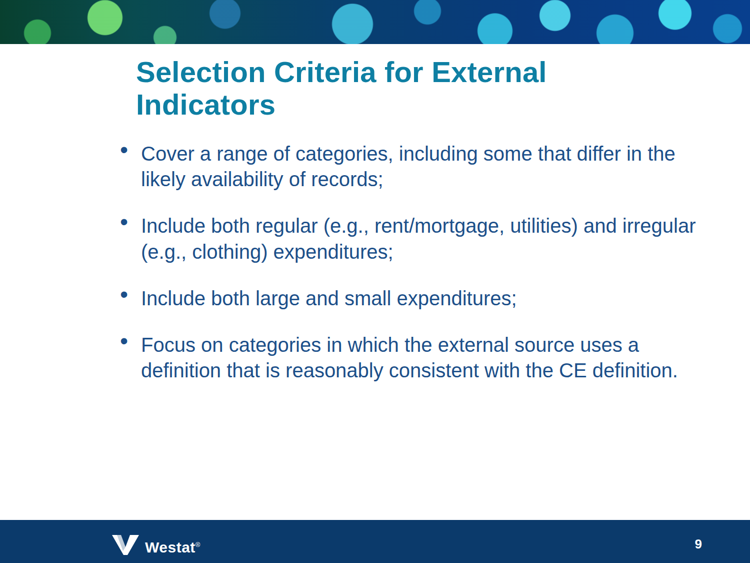Selection Criteria for External Indicators
Cover a range of categories, including some that differ in the likely availability of records;
Include both regular (e.g., rent/mortgage, utilities) and irregular (e.g., clothing) expenditures;
Include both large and small expenditures;
Focus on categories in which the external source uses a definition that is reasonably consistent with the CE definition.
Westat®
9